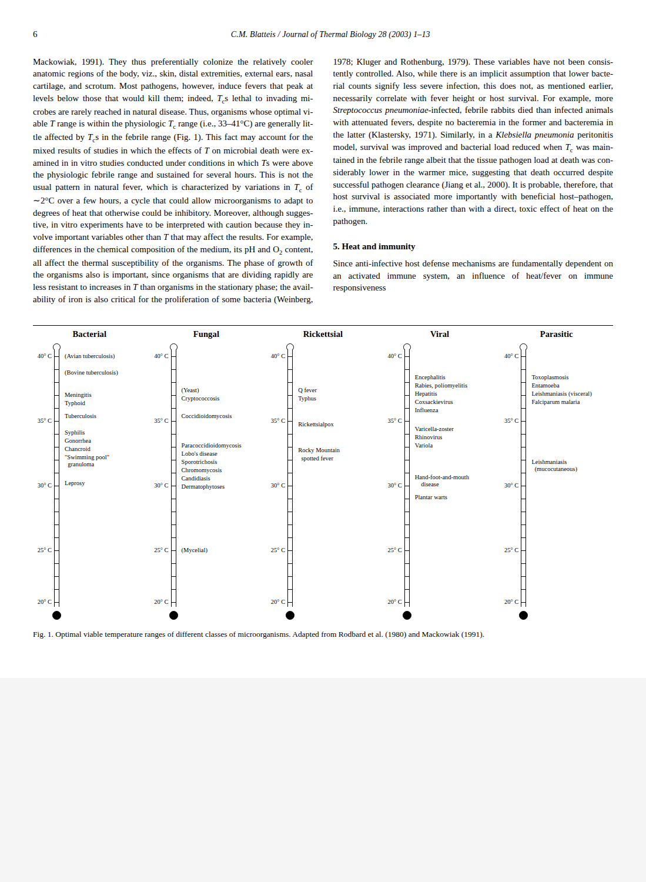6 C.M. Blatteis / Journal of Thermal Biology 28 (2003) 1–13
Mackowiak, 1991). They thus preferentially colonize the relatively cooler anatomic regions of the body, viz., skin, distal extremities, external ears, nasal cartilage, and scrotum. Most pathogens, however, induce fevers that peak at levels below those that would kill them; indeed, Tcs lethal to invading microbes are rarely reached in natural disease. Thus, organisms whose optimal viable T range is within the physiologic Tc range (i.e., 33–41°C) are generally little affected by Tcs in the febrile range (Fig. 1). This fact may account for the mixed results of studies in which the effects of T on microbial death were examined in in vitro studies conducted under conditions in which Ts were above the physiologic febrile range and sustained for several hours. This is not the usual pattern in natural fever, which is characterized by variations in Tc of ∼2°C over a few hours, a cycle that could allow microorganisms to adapt to degrees of heat that otherwise could be inhibitory. Moreover, although suggestive, in vitro experiments have to be interpreted with caution because they involve important variables other than T that may affect the results. For example, differences in the chemical composition of the medium, its pH and O2 content, all affect the thermal susceptibility of the organisms. The phase of growth of the organisms also is important, since organisms that are dividing rapidly are less resistant to increases in T than organisms in the stationary phase; the availability of iron is also critical for the proliferation of some bacteria (Weinberg, 1978; Kluger and Rothenburg, 1979). These variables have not been consistently controlled. Also, while there is an implicit assumption that lower bacterial counts signify less severe infection, this does not, as mentioned earlier, necessarily correlate with fever height or host survival. For example, more Streptococcus pneumoniae-infected, febrile rabbits died than infected animals with attenuated fevers, despite no bacteremia in the former and bacteremia in the latter (Klastersky, 1971). Similarly, in a Klebsiella pneumonia peritonitis model, survival was improved and bacterial load reduced when Tc was maintained in the febrile range albeit that the tissue pathogen load at death was considerably lower in the warmer mice, suggesting that death occurred despite successful pathogen clearance (Jiang et al., 2000). It is probable, therefore, that host survival is associated more importantly with beneficial host–pathogen, i.e., immune, interactions rather than with a direct, toxic effect of heat on the pathogen.
5. Heat and immunity
Since anti-infective host defense mechanisms are fundamentally dependent on an activated immune system, an influence of heat/fever on immune responsiveness
Bacterial
40° C 35° C 30° C 25° C 20° C
(Avian tuberculosis) (Bovine tuberculosis) Meningitis Typhoid Tuberculosis Syphilis Gonorrhea Chancroid "Swimming pool" granuloma Leprosy
Fungal
40° C 35° C 30° C 25° C 20° C
(Yeast) Cryptococcosis Coccidioidomycosis Paracoccidioidomycosis Lobo's disease Sporotrichosis Chromomycosis Candidiasis Dermatophytoses (Mycelial)
Rickettsial
40° C 35° C 30° C 25° C 20° C
Q fever Typhus Rickettsialpox Rocky Mountain spotted fever
Viral
40° C 35° C 30° C 25° C 20° C
Encephalitis Rabies, poliomyelitis Hepatitis Coxsackievirus Influenza Varicella-zoster Rhinovirus Variola Hand-foot-and-mouth disease Plantar warts
Parasitic
40° C 35° C 30° C 25° C 20° C
Toxoplasmosis Entamoeba Leishmaniasis (visceral) Falciparum malaria Leishmaniasis (mucocutaneous)
Fig. 1. Optimal viable temperature ranges of different classes of microorganisms. Adapted from Rodbard et al. (1980) and Mackowiak (1991).